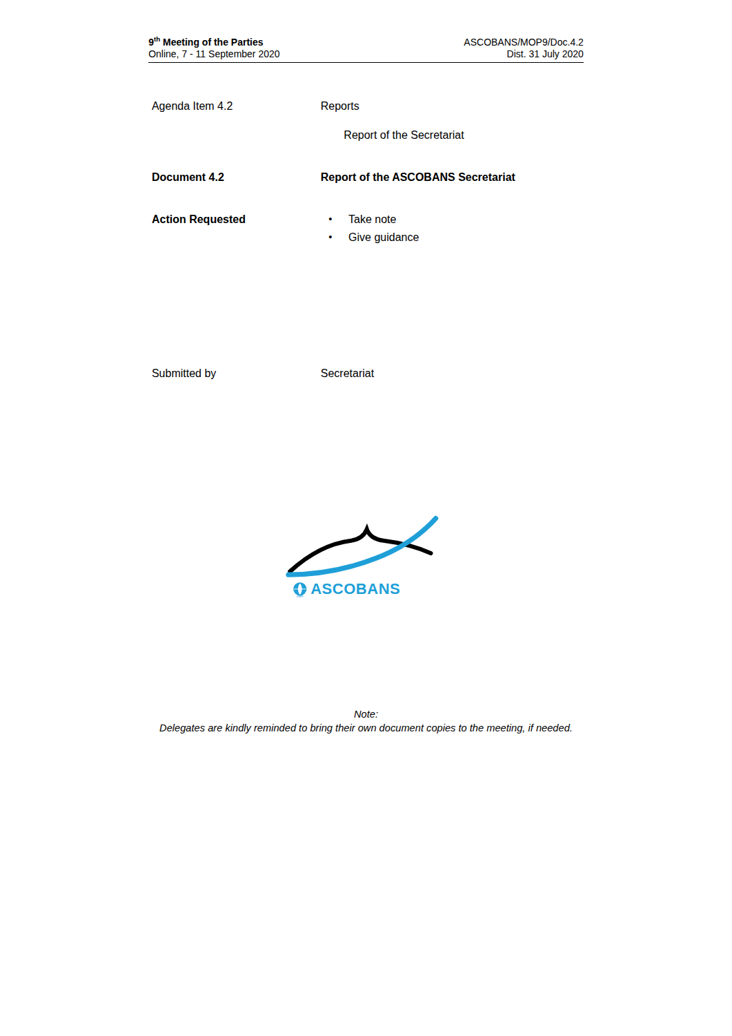9th Meeting of the Parties
ASCOBANS/MOP9/Doc.4.2
Online, 7 - 11 September 2020
Dist. 31 July 2020
Agenda Item 4.2
Reports Report of the Secretariat
Document 4.2
Report of the ASCOBANS Secretariat
Action Requested
Take note
Give guidance
Submitted by
Secretariat
UNEP ASCOBANS
Note:
Delegates are kindly reminded to bring their own document copies to the meeting, if needed.